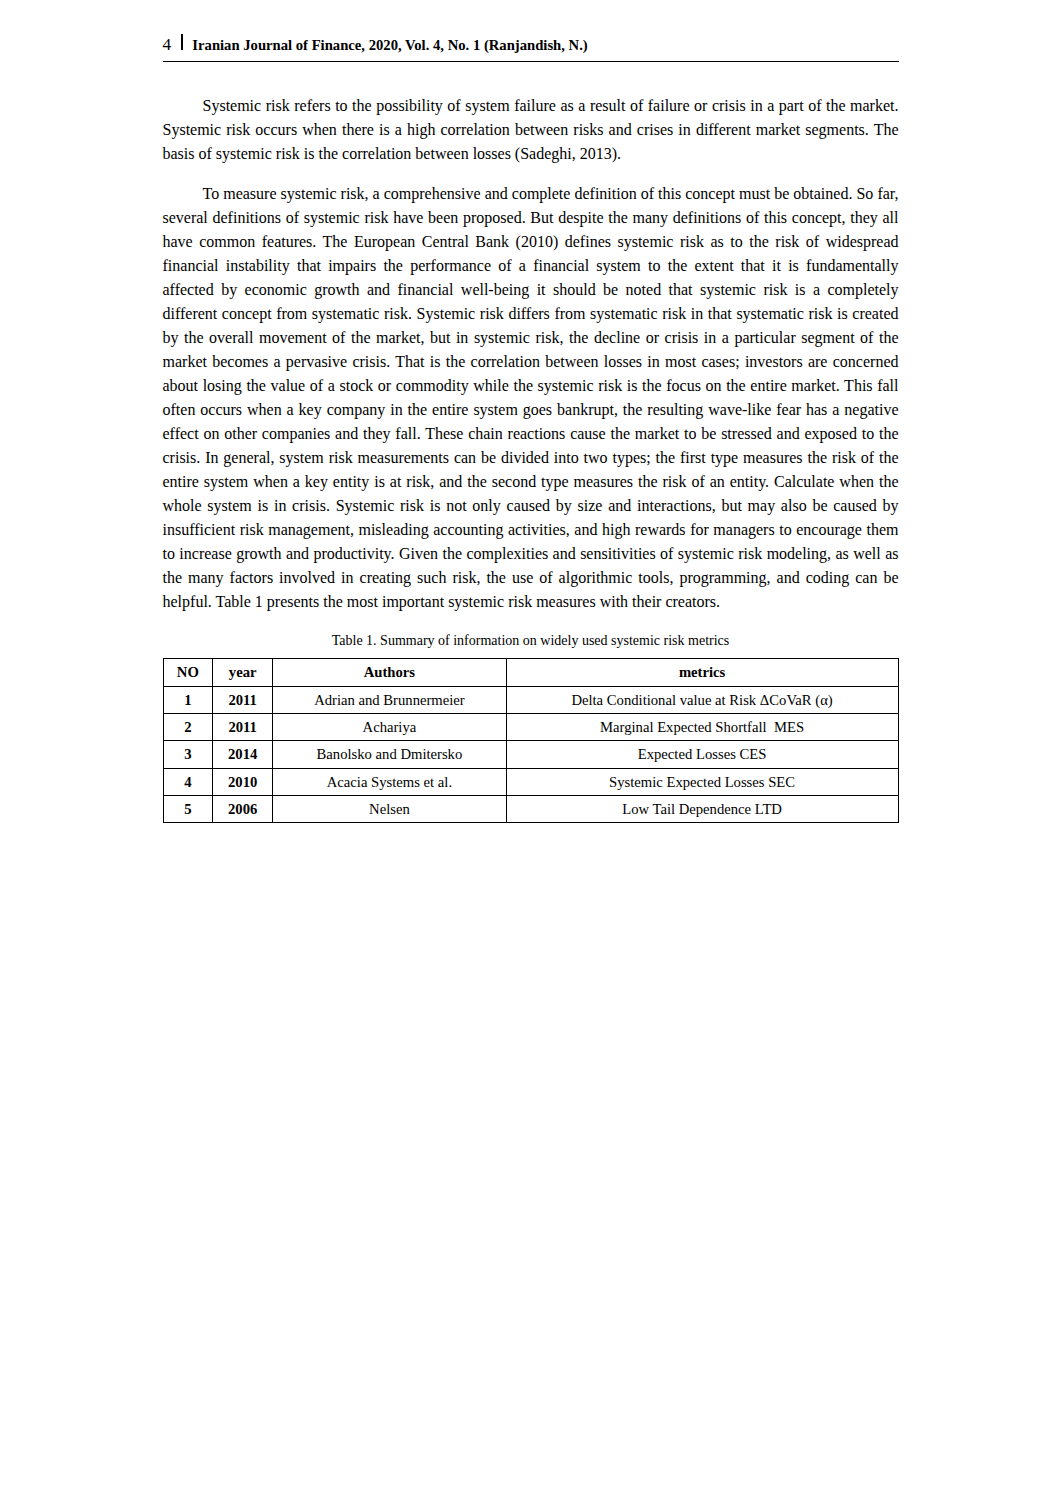4 Iranian Journal of Finance, 2020, Vol. 4, No. 1 (Ranjandish, N.)
Systemic risk refers to the possibility of system failure as a result of failure or crisis in a part of the market. Systemic risk occurs when there is a high correlation between risks and crises in different market segments. The basis of systemic risk is the correlation between losses (Sadeghi, 2013).
To measure systemic risk, a comprehensive and complete definition of this concept must be obtained. So far, several definitions of systemic risk have been proposed. But despite the many definitions of this concept, they all have common features. The European Central Bank (2010) defines systemic risk as to the risk of widespread financial instability that impairs the performance of a financial system to the extent that it is fundamentally affected by economic growth and financial well-being it should be noted that systemic risk is a completely different concept from systematic risk. Systemic risk differs from systematic risk in that systematic risk is created by the overall movement of the market, but in systemic risk, the decline or crisis in a particular segment of the market becomes a pervasive crisis. That is the correlation between losses in most cases; investors are concerned about losing the value of a stock or commodity while the systemic risk is the focus on the entire market. This fall often occurs when a key company in the entire system goes bankrupt, the resulting wave-like fear has a negative effect on other companies and they fall. These chain reactions cause the market to be stressed and exposed to the crisis. In general, system risk measurements can be divided into two types; the first type measures the risk of the entire system when a key entity is at risk, and the second type measures the risk of an entity. Calculate when the whole system is in crisis. Systemic risk is not only caused by size and interactions, but may also be caused by insufficient risk management, misleading accounting activities, and high rewards for managers to encourage them to increase growth and productivity. Given the complexities and sensitivities of systemic risk modeling, as well as the many factors involved in creating such risk, the use of algorithmic tools, programming, and coding can be helpful. Table 1 presents the most important systemic risk measures with their creators.
Table 1. Summary of information on widely used systemic risk metrics
| NO | year | Authors | metrics |
| --- | --- | --- | --- |
| 1 | 2011 | Adrian and Brunnermeier | Delta Conditional value at Risk ΔCoVaR (α) |
| 2 | 2011 | Achariya | Marginal Expected Shortfall MES |
| 3 | 2014 | Banolsko and Dmitersko | Expected Losses CES |
| 4 | 2010 | Acacia Systems et al. | Systemic Expected Losses SEC |
| 5 | 2006 | Nelsen | Low Tail Dependence LTD |